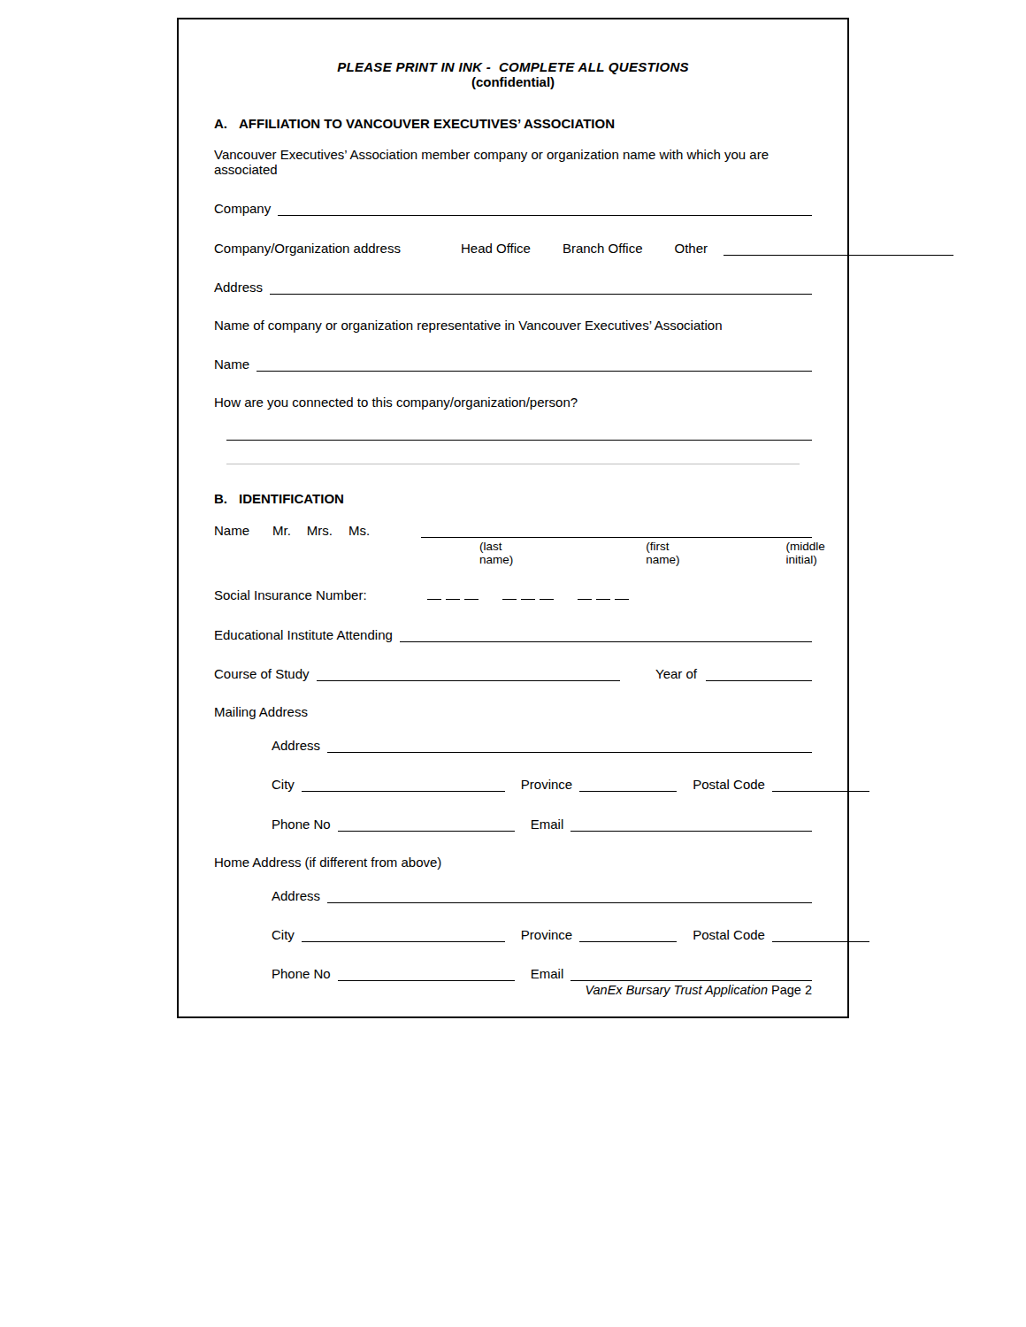PLEASE PRINT IN INK - COMPLETE ALL QUESTIONS
(confidential)
A. AFFILIATION TO VANCOUVER EXECUTIVES’ ASSOCIATION
Vancouver Executives’ Association member company or organization name with which you are associated
Company
Company/Organization address Head Office Branch Office Other
Address
Name of company or organization representative in Vancouver Executives’ Association
Name
How are you connected to this company/organization/person?
B. IDENTIFICATION
Name Mr. Mrs. Ms.
(last name) (first name) (middle initial)
Social Insurance Number:
Educational Institute Attending
Course of Study Year of
Mailing Address
Address
City Province Postal Code
Phone No Email
Home Address (if different from above)
Address
City Province Postal Code
Phone No Email
VanEx Bursary Trust Application Page 2